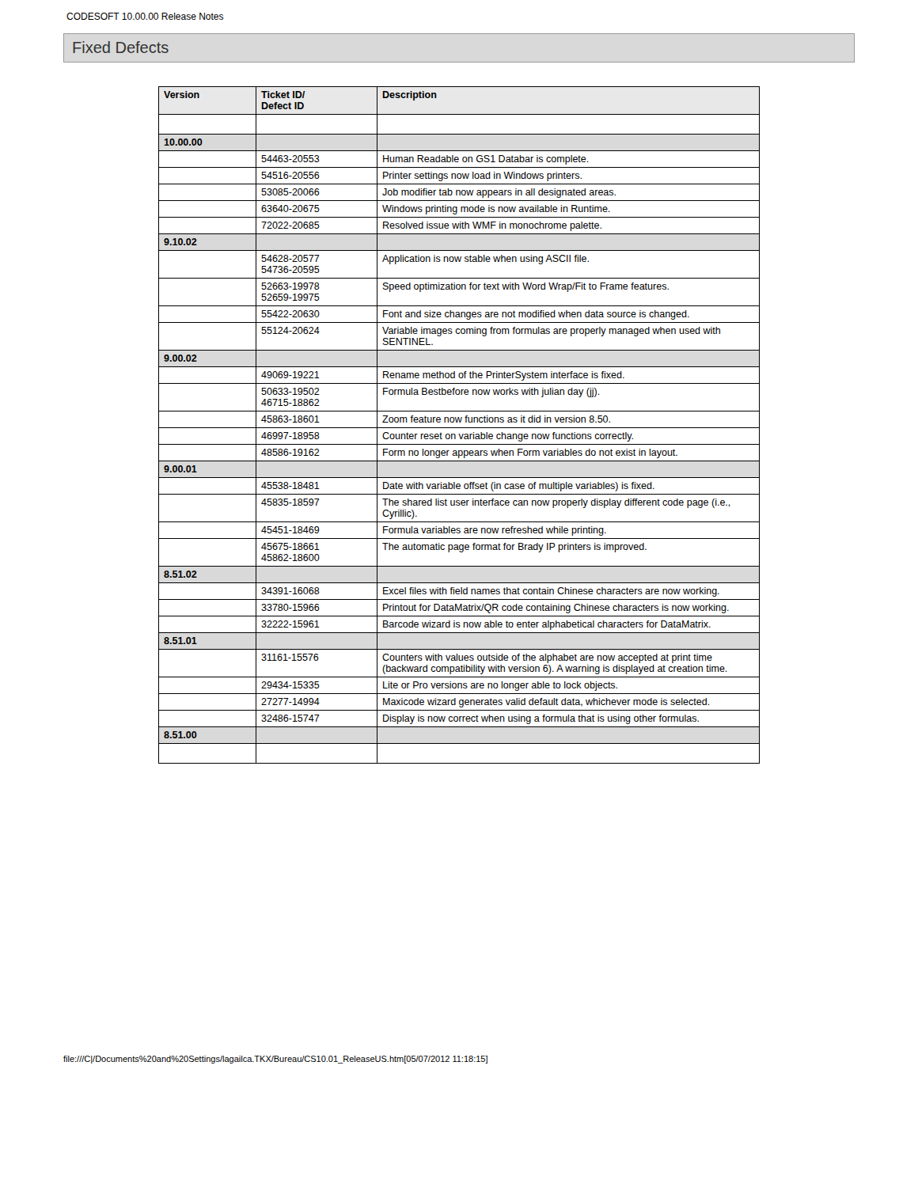CODESOFT 10.00.00 Release Notes
Fixed Defects
| Version | Ticket ID/ Defect ID | Description |
| --- | --- | --- |
| 10.00.00 | | |
| | 54463-20553 | Human Readable on GS1 Databar is complete. |
| | 54516-20556 | Printer settings now load in Windows printers. |
| | 53085-20066 | Job modifier tab now appears in all designated areas. |
| | 63640-20675 | Windows printing mode is now available in Runtime. |
| | 72022-20685 | Resolved issue with WMF in monochrome palette. |
| 9.10.02 | | |
| | 54628-20577 54736-20595 | Application is now stable when using ASCII file. |
| | 52663-19978 52659-19975 | Speed optimization for text with Word Wrap/Fit to Frame features. |
| | 55422-20630 | Font and size changes are not modified when data source is changed. |
| | 55124-20624 | Variable images coming from formulas are properly managed when used with SENTINEL. |
| 9.00.02 | | |
| | 49069-19221 | Rename method of the PrinterSystem interface is fixed. |
| | 50633-19502 46715-18862 | Formula Bestbefore now works with julian day (jj). |
| | 45863-18601 | Zoom feature now functions as it did in version 8.50. |
| | 46997-18958 | Counter reset on variable change now functions correctly. |
| | 48586-19162 | Form no longer appears when Form variables do not exist in layout. |
| 9.00.01 | | |
| | 45538-18481 | Date with variable offset (in case of multiple variables) is fixed. |
| | 45835-18597 | The shared list user interface can now properly display different code page (i.e., Cyrillic). |
| | 45451-18469 | Formula variables are now refreshed while printing. |
| | 45675-18661 45862-18600 | The automatic page format for Brady IP printers is improved. |
| 8.51.02 | | |
| | 34391-16068 | Excel files with field names that contain Chinese characters are now working. |
| | 33780-15966 | Printout for DataMatrix/QR code containing Chinese characters is now working. |
| | 32222-15961 | Barcode wizard is now able to enter alphabetical characters for DataMatrix. |
| 8.51.01 | | |
| | 31161-15576 | Counters with values outside of the alphabet are now accepted at print time (backward compatibility with version 6). A warning is displayed at creation time. |
| | 29434-15335 | Lite or Pro versions are no longer able to lock objects. |
| | 27277-14994 | Maxicode wizard generates valid default data, whichever mode is selected. |
| | 32486-15747 | Display is now correct when using a formula that is using other formulas. |
| 8.51.00 | | |
file:///C|/Documents%20and%20Settings/lagailca.TKX/Bureau/CS10.01_ReleaseUS.htm[05/07/2012 11:18:15]